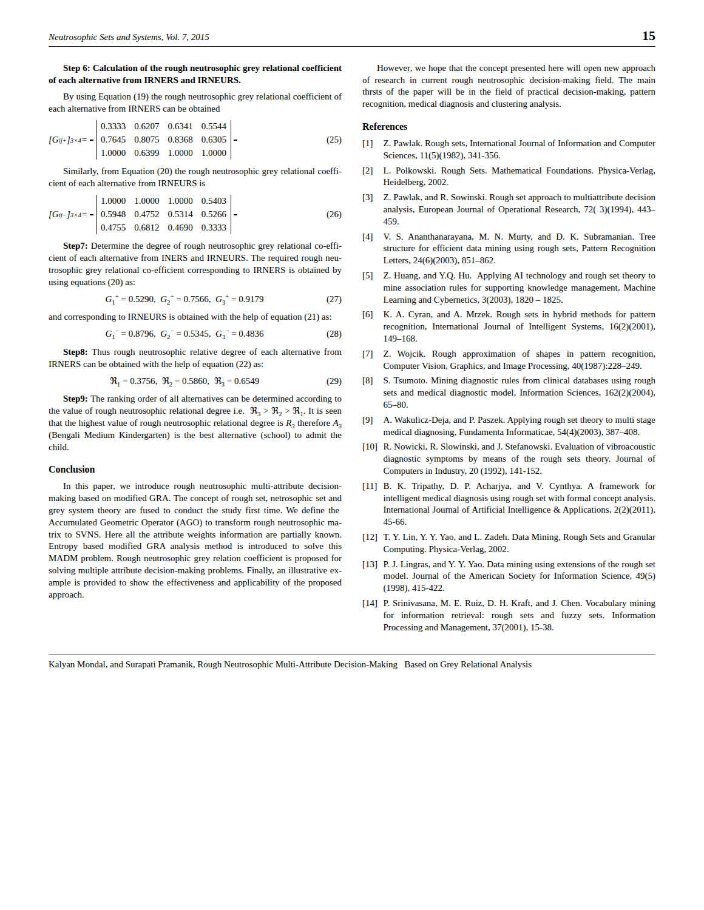Neutrosophic Sets and Systems, Vol. 7, 2015 15
Step 6: Calculation of the rough neutrosophic grey relational coefficient of each alternative from IRNERS and IRNEURS.
By using Equation (19) the rough neutrosophic grey relational coefficient of each alternative from IRNERS can be obtained
[Gij+]3×4=
| 0.3333 | 0.6207 | 0.6341 | 0.5544 |
| 0.7645 | 0.8075 | 0.8368 | 0.6305 |
| 1.0000 | 0.6399 | 1.0000 | 1.0000 |
(25)
Similarly, from Equation (20) the rough neutrosophic grey relational coefficient of each alternative from IRNEURS is
[Gij−]3×4=
| 1.0000 | 1.0000 | 1.0000 | 0.5403 |
| 0.5948 | 0.4752 | 0.5314 | 0.5266 |
| 0.4755 | 0.6812 | 0.4690 | 0.3333 |
(26)
Step7: Determine the degree of rough neutrosophic grey relational co-efficient of each alternative from INERS and IRNEURS. The required rough neutrosophic grey relational co-efficient corresponding to IRNERS is obtained by using equations (20) as:
G1+ = 0.5290, G2+ = 0.7566, G3+ = 0.9179
(27)
and corresponding to IRNEURS is obtained with the help of equation (21) as:
G1− = 0.8796, G2− = 0.5345, G3− = 0.4836
(28)
Step8: Thus rough neutrosophic relative degree of each alternative from IRNERS can be obtained with the help of equation (22) as:
ℜ1 = 0.3756, ℜ2 = 0.5860, ℜ3 = 0.6549
(29)
Step9: The ranking order of all alternatives can be determined according to the value of rough neutrosophic relational degree i.e. ℜ3 > ℜ2 > ℜ1. It is seen that the highest value of rough neutrosophic relational degree is R3 therefore A3 (Bengali Medium Kindergarten) is the best alternative (school) to admit the child.
Conclusion
In this paper, we introduce rough neutrosophic multi-attribute decision-making based on modified GRA. The concept of rough set, netrosophic set and grey system theory are fused to conduct the study first time. We define the Accumulated Geometric Operator (AGO) to transform rough neutrosophic matrix to SVNS. Here all the attribute weights information are partially known. Entropy based modified GRA analysis method is introduced to solve this MADM problem. Rough neutrosophic grey relation coefficient is proposed for solving multiple attribute decision-making problems. Finally, an illustrative example is provided to show the effectiveness and applicability of the proposed approach.
However, we hope that the concept presented here will open new approach of research in current rough neutrosophic decision-making field. The main thrsts of the paper will be in the field of practical decision-making, pattern recognition, medical diagnosis and clustering analysis.
References
Z. Pawlak. Rough sets, International Journal of Information and Computer Sciences, 11(5)(1982), 341-356.
L. Polkowski. Rough Sets. Mathematical Foundations. Physica-Verlag, Heidelberg, 2002.
Z. Pawlak, and R. Sowinski. Rough set approach to multiattribute decision analysis, European Journal of Operational Research, 72( 3)(1994), 443–459.
V. S. Ananthanarayana, M. N. Murty, and D. K. Subramanian. Tree structure for efficient data mining using rough sets, Pattern Recognition Letters, 24(6)(2003), 851–862.
Z. Huang, and Y.Q. Hu. Applying AI technology and rough set theory to mine association rules for supporting knowledge management, Machine Learning and Cybernetics, 3(2003), 1820 – 1825.
K. A. Cyran, and A. Mrzek. Rough sets in hybrid methods for pattern recognition, International Journal of Intelligent Systems, 16(2)(2001), 149–168.
Z. Wojcik. Rough approximation of shapes in pattern recognition, Computer Vision, Graphics, and Image Processing, 40(1987):228–249.
S. Tsumoto. Mining diagnostic rules from clinical databases using rough sets and medical diagnostic model, Information Sciences, 162(2)(2004), 65–80.
A. Wakulicz-Deja, and P. Paszek. Applying rough set theory to multi stage medical diagnosing, Fundamenta Informaticae, 54(4)(2003), 387–408.
R. Nowicki, R. Slowinski, and J. Stefanowski. Evaluation of vibroacoustic diagnostic symptoms by means of the rough sets theory. Journal of Computers in Industry, 20 (1992), 141-152.
B. K. Tripathy, D. P. Acharjya, and V. Cynthya. A framework for intelligent medical diagnosis using rough set with formal concept analysis. International Journal of Artificial Intelligence & Applications, 2(2)(2011), 45-66.
T. Y. Lin, Y. Y. Yao, and L. Zadeh. Data Mining, Rough Sets and Granular Computing. Physica-Verlag, 2002.
P. J. Lingras, and Y. Y. Yao. Data mining using extensions of the rough set model. Journal of the American Society for Information Science, 49(5)(1998), 415-422.
P. Srinivasana, M. E. Ruiz, D. H. Kraft, and J. Chen. Vocabulary mining for information retrieval: rough sets and fuzzy sets. Information Processing and Management, 37(2001), 15-38.
Kalyan Mondal, and Surapati Pramanik, Rough Neutrosophic Multi-Attribute Decision-Making Based on Grey Relational Analysis